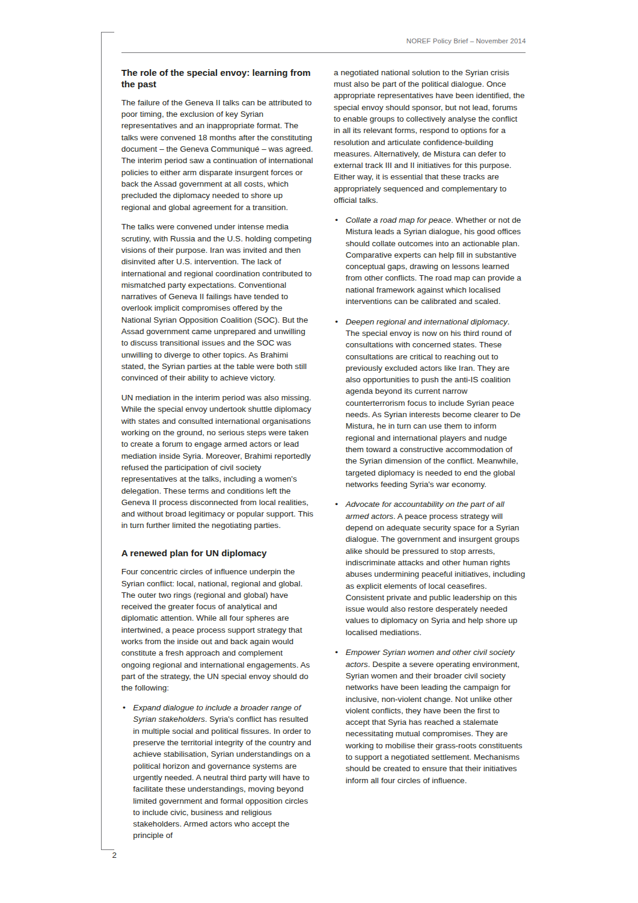NOREF Policy Brief – November 2014
The role of the special envoy: learning from the past
The failure of the Geneva II talks can be attributed to poor timing, the exclusion of key Syrian representatives and an inappropriate format. The talks were convened 18 months after the constituting document – the Geneva Communiqué – was agreed. The interim period saw a continuation of international policies to either arm disparate insurgent forces or back the Assad government at all costs, which precluded the diplomacy needed to shore up regional and global agreement for a transition.
The talks were convened under intense media scrutiny, with Russia and the U.S. holding competing visions of their purpose. Iran was invited and then disinvited after U.S. intervention. The lack of international and regional coordination contributed to mismatched party expectations. Conventional narratives of Geneva II failings have tended to overlook implicit compromises offered by the National Syrian Opposition Coalition (SOC). But the Assad government came unprepared and unwilling to discuss transitional issues and the SOC was unwilling to diverge to other topics. As Brahimi stated, the Syrian parties at the table were both still convinced of their ability to achieve victory.
UN mediation in the interim period was also missing. While the special envoy undertook shuttle diplomacy with states and consulted international organisations working on the ground, no serious steps were taken to create a forum to engage armed actors or lead mediation inside Syria. Moreover, Brahimi reportedly refused the participation of civil society representatives at the talks, including a women's delegation. These terms and conditions left the Geneva II process disconnected from local realities, and without broad legitimacy or popular support. This in turn further limited the negotiating parties.
A renewed plan for UN diplomacy
Four concentric circles of influence underpin the Syrian conflict: local, national, regional and global. The outer two rings (regional and global) have received the greater focus of analytical and diplomatic attention. While all four spheres are intertwined, a peace process support strategy that works from the inside out and back again would constitute a fresh approach and complement ongoing regional and international engagements. As part of the strategy, the UN special envoy should do the following:
Expand dialogue to include a broader range of Syrian stakeholders. Syria's conflict has resulted in multiple social and political fissures. In order to preserve the territorial integrity of the country and achieve stabilisation, Syrian understandings on a political horizon and governance systems are urgently needed. A neutral third party will have to facilitate these understandings, moving beyond limited government and formal opposition circles to include civic, business and religious stakeholders. Armed actors who accept the principle of
a negotiated national solution to the Syrian crisis must also be part of the political dialogue. Once appropriate representatives have been identified, the special envoy should sponsor, but not lead, forums to enable groups to collectively analyse the conflict in all its relevant forms, respond to options for a resolution and articulate confidence-building measures. Alternatively, de Mistura can defer to external track III and II initiatives for this purpose. Either way, it is essential that these tracks are appropriately sequenced and complementary to official talks.
Collate a road map for peace. Whether or not de Mistura leads a Syrian dialogue, his good offices should collate outcomes into an actionable plan. Comparative experts can help fill in substantive conceptual gaps, drawing on lessons learned from other conflicts. The road map can provide a national framework against which localised interventions can be calibrated and scaled.
Deepen regional and international diplomacy. The special envoy is now on his third round of consultations with concerned states. These consultations are critical to reaching out to previously excluded actors like Iran. They are also opportunities to push the anti-IS coalition agenda beyond its current narrow counterterrorism focus to include Syrian peace needs. As Syrian interests become clearer to De Mistura, he in turn can use them to inform regional and international players and nudge them toward a constructive accommodation of the Syrian dimension of the conflict. Meanwhile, targeted diplomacy is needed to end the global networks feeding Syria's war economy.
Advocate for accountability on the part of all armed actors. A peace process strategy will depend on adequate security space for a Syrian dialogue. The government and insurgent groups alike should be pressured to stop arrests, indiscriminate attacks and other human rights abuses undermining peaceful initiatives, including as explicit elements of local ceasefires. Consistent private and public leadership on this issue would also restore desperately needed values to diplomacy on Syria and help shore up localised mediations.
Empower Syrian women and other civil society actors. Despite a severe operating environment, Syrian women and their broader civil society networks have been leading the campaign for inclusive, non-violent change. Not unlike other violent conflicts, they have been the first to accept that Syria has reached a stalemate necessitating mutual compromises. They are working to mobilise their grass-roots constituents to support a negotiated settlement. Mechanisms should be created to ensure that their initiatives inform all four circles of influence.
2